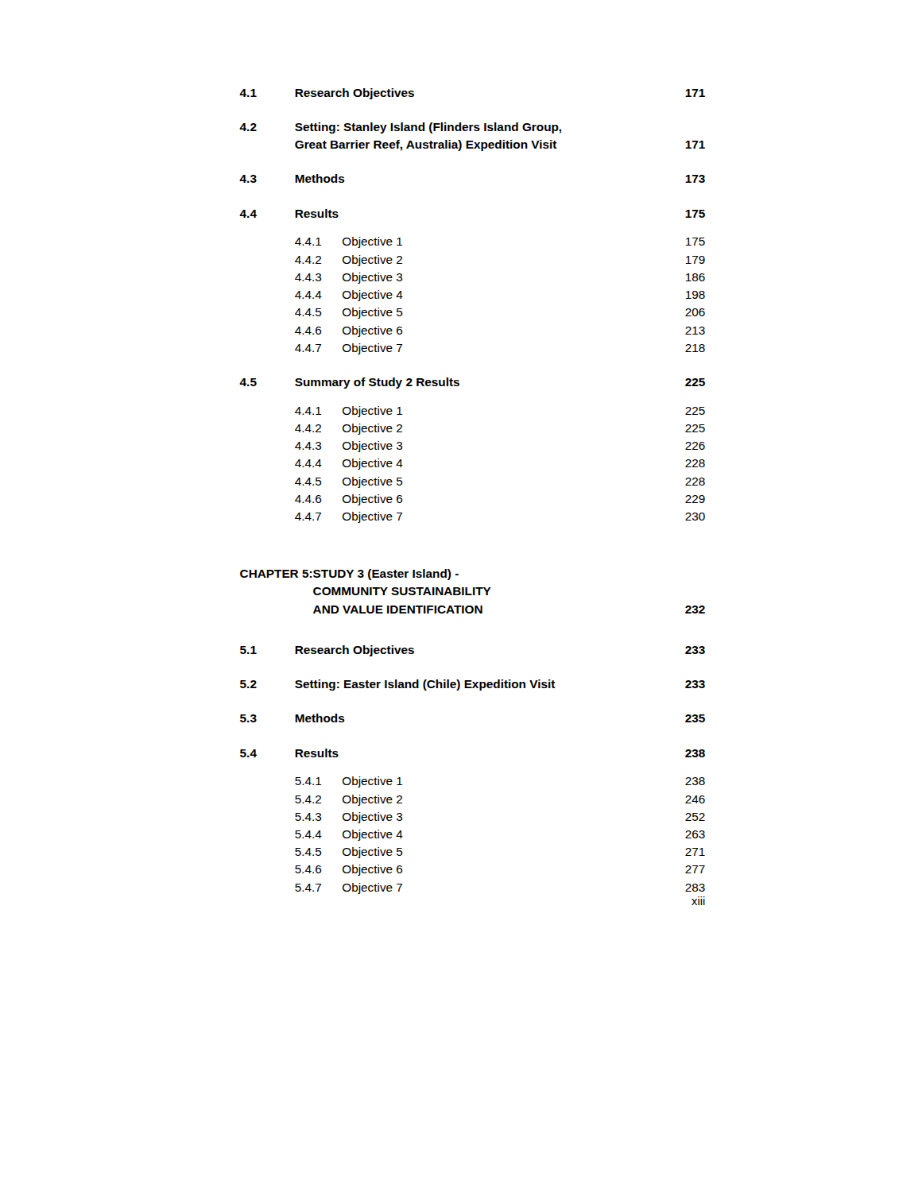| 4.1 | Research Objectives | 171 |
| 4.2 | Setting: Stanley Island (Flinders Island Group, Great Barrier Reef, Australia) Expedition Visit | 171 |
| 4.3 | Methods | 173 |
| 4.4 | Results | 175 |
| | / 4.4.1 / Objective 1 / / 4.4.2 / Objective 2 / / 4.4.3 / Objective 3 / / 4.4.4 / Objective 4 / / 4.4.5 / Objective 5 / / 4.4.6 / Objective 6 / / 4.4.7 / Objective 7 / | 175 179 186 198 206 213 218 |
| 4.5 | Summary of Study 2 Results | 225 |
| | / 4.4.1 / Objective 1 / / 4.4.2 / Objective 2 / / 4.4.3 / Objective 3 / / 4.4.4 / Objective 4 / / 4.4.5 / Objective 5 / / 4.4.6 / Objective 6 / / 4.4.7 / Objective 7 / | 225 225 226 228 228 229 230 |
| / CHAPTER 5: / STUDY 3 (Easter Island) - COMMUNITY SUSTAINABILITY AND VALUE IDENTIFICATION / | 232 |
| 5.1 | Research Objectives | 233 |
| 5.2 | Setting: Easter Island (Chile) Expedition Visit | 233 |
| 5.3 | Methods | 235 |
| 5.4 | Results | 238 |
| | / 5.4.1 / Objective 1 / / 5.4.2 / Objective 2 / / 5.4.3 / Objective 3 / / 5.4.4 / Objective 4 / / 5.4.5 / Objective 5 / / 5.4.6 / Objective 6 / / 5.4.7 / Objective 7 / | 238 246 252 263 271 277 283 |
xiii